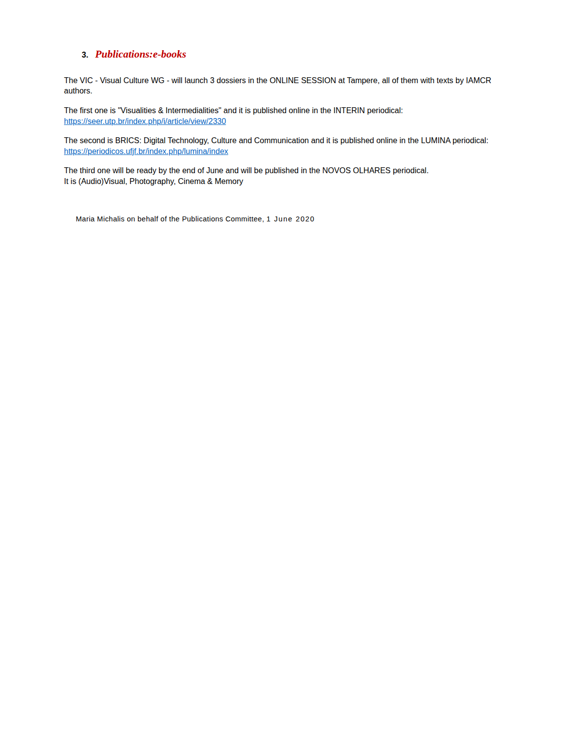3. Publications:e-books
The VIC - Visual Culture WG - will launch 3 dossiers in the ONLINE SESSION at Tampere, all of them with texts by IAMCR authors.
The first one is "Visualities & Intermedialities" and it is published online in the INTERIN periodical:
https://seer.utp.br/index.php/i/article/view/2330
The second is BRICS: Digital Technology, Culture and Communication and it is published online in the LUMINA periodical:
https://periodicos.ufjf.br/index.php/lumina/index
The third one will be ready by the end of June and will be published in the NOVOS OLHARES periodical.
It is (Audio)Visual, Photography, Cinema & Memory
Maria Michalis on behalf of the Publications Committee, 1 June 2020